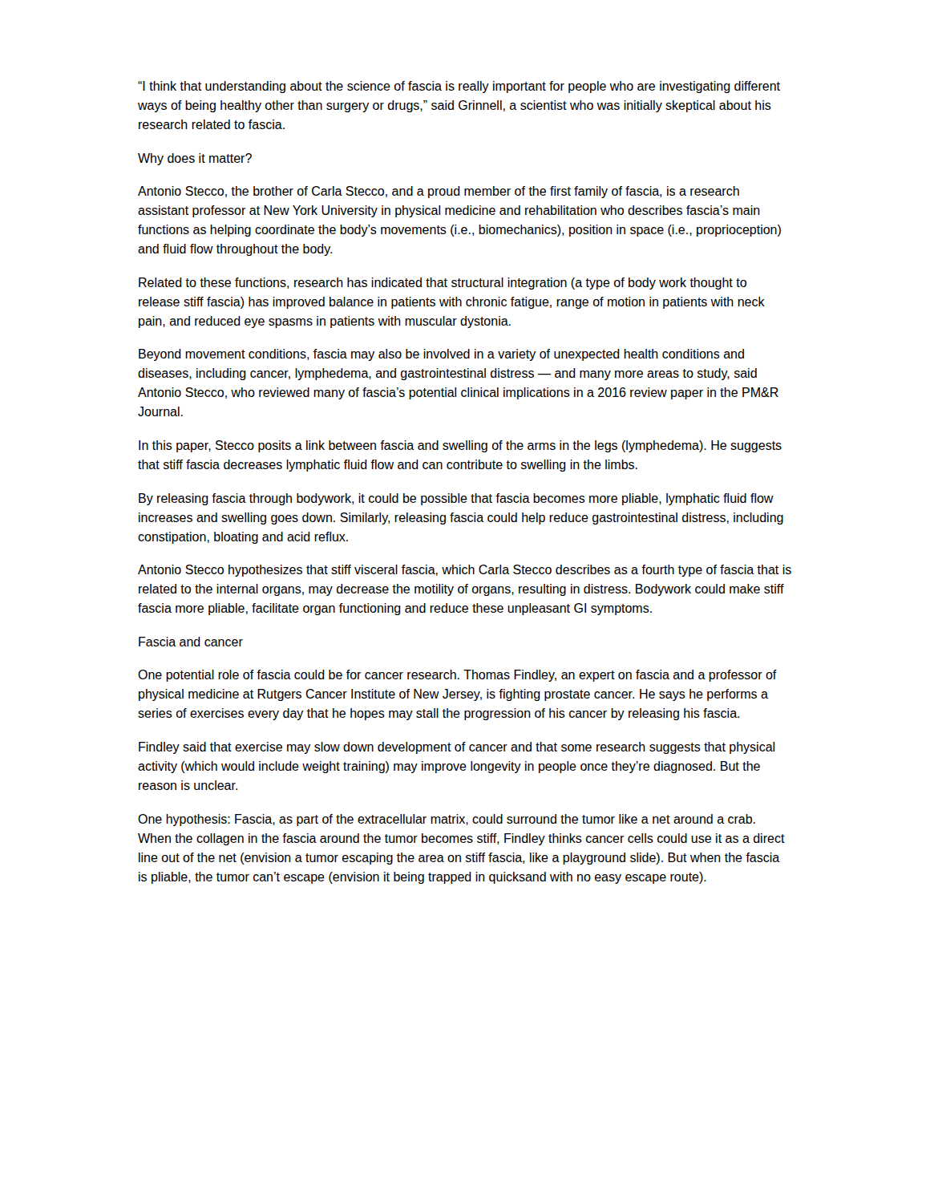“I think that understanding about the science of fascia is really important for people who are investigating different ways of being healthy other than surgery or drugs,” said Grinnell, a scientist who was initially skeptical about his research related to fascia.
Why does it matter?
Antonio Stecco, the brother of Carla Stecco, and a proud member of the first family of fascia, is a research assistant professor at New York University in physical medicine and rehabilitation who describes fascia’s main functions as helping coordinate the body’s movements (i.e., biomechanics), position in space (i.e., proprioception) and fluid flow throughout the body.
Related to these functions, research has indicated that structural integration (a type of body work thought to release stiff fascia) has improved balance in patients with chronic fatigue, range of motion in patients with neck pain, and reduced eye spasms in patients with muscular dystonia.
Beyond movement conditions, fascia may also be involved in a variety of unexpected health conditions and diseases, including cancer, lymphedema, and gastrointestinal distress — and many more areas to study, said Antonio Stecco, who reviewed many of fascia’s potential clinical implications in a 2016 review paper in the PM&R Journal.
In this paper, Stecco posits a link between fascia and swelling of the arms in the legs (lymphedema). He suggests that stiff fascia decreases lymphatic fluid flow and can contribute to swelling in the limbs.
By releasing fascia through bodywork, it could be possible that fascia becomes more pliable, lymphatic fluid flow increases and swelling goes down. Similarly, releasing fascia could help reduce gastrointestinal distress, including constipation, bloating and acid reflux.
Antonio Stecco hypothesizes that stiff visceral fascia, which Carla Stecco describes as a fourth type of fascia that is related to the internal organs, may decrease the motility of organs, resulting in distress. Bodywork could make stiff fascia more pliable, facilitate organ functioning and reduce these unpleasant GI symptoms.
Fascia and cancer
One potential role of fascia could be for cancer research. Thomas Findley, an expert on fascia and a professor of physical medicine at Rutgers Cancer Institute of New Jersey, is fighting prostate cancer. He says he performs a series of exercises every day that he hopes may stall the progression of his cancer by releasing his fascia.
Findley said that exercise may slow down development of cancer and that some research suggests that physical activity (which would include weight training) may improve longevity in people once they’re diagnosed. But the reason is unclear.
One hypothesis: Fascia, as part of the extracellular matrix, could surround the tumor like a net around a crab. When the collagen in the fascia around the tumor becomes stiff, Findley thinks cancer cells could use it as a direct line out of the net (envision a tumor escaping the area on stiff fascia, like a playground slide). But when the fascia is pliable, the tumor can’t escape (envision it being trapped in quicksand with no easy escape route).